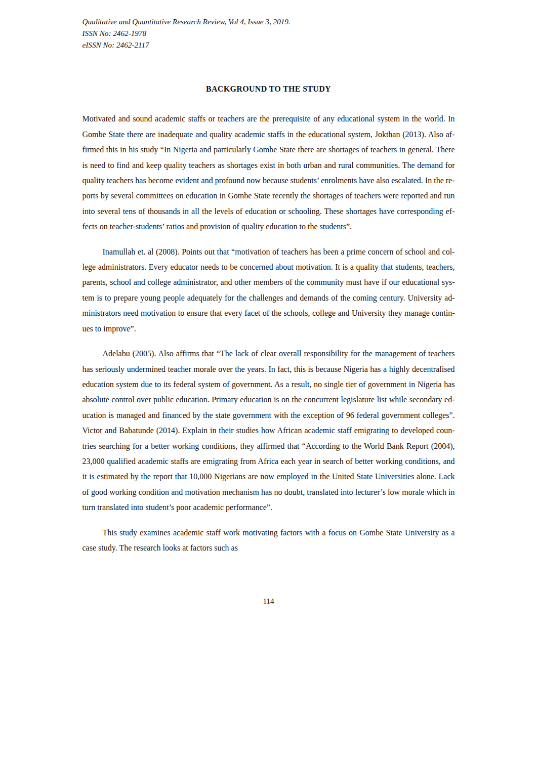Qualitative and Quantitative Research Review, Vol 4, Issue 3, 2019.
ISSN No: 2462-1978
eISSN No: 2462-2117
BACKGROUND TO THE STUDY
Motivated and sound academic staffs or teachers are the prerequisite of any educational system in the world. In Gombe State there are inadequate and quality academic staffs in the educational system, Jokthan (2013). Also affirmed this in his study “In Nigeria and particularly Gombe State there are shortages of teachers in general. There is need to find and keep quality teachers as shortages exist in both urban and rural communities. The demand for quality teachers has become evident and profound now because students’ enrolments have also escalated. In the reports by several committees on education in Gombe State recently the shortages of teachers were reported and run into several tens of thousands in all the levels of education or schooling. These shortages have corresponding effects on teacher-students’ ratios and provision of quality education to the students”.
Inamullah et. al (2008). Points out that “motivation of teachers has been a prime concern of school and college administrators. Every educator needs to be concerned about motivation. It is a quality that students, teachers, parents, school and college administrator, and other members of the community must have if our educational system is to prepare young people adequately for the challenges and demands of the coming century. University administrators need motivation to ensure that every facet of the schools, college and University they manage continues to improve”.
Adelabu (2005). Also affirms that “The lack of clear overall responsibility for the management of teachers has seriously undermined teacher morale over the years. In fact, this is because Nigeria has a highly decentralised education system due to its federal system of government. As a result, no single tier of government in Nigeria has absolute control over public education. Primary education is on the concurrent legislature list while secondary education is managed and financed by the state government with the exception of 96 federal government colleges”. Victor and Babatunde (2014). Explain in their studies how African academic staff emigrating to developed countries searching for a better working conditions, they affirmed that “According to the World Bank Report (2004), 23,000 qualified academic staffs are emigrating from Africa each year in search of better working conditions, and it is estimated by the report that 10,000 Nigerians are now employed in the United State Universities alone. Lack of good working condition and motivation mechanism has no doubt, translated into lecturer’s low morale which in turn translated into student’s poor academic performance”.
This study examines academic staff work motivating factors with a focus on Gombe State University as a case study. The research looks at factors such as
114